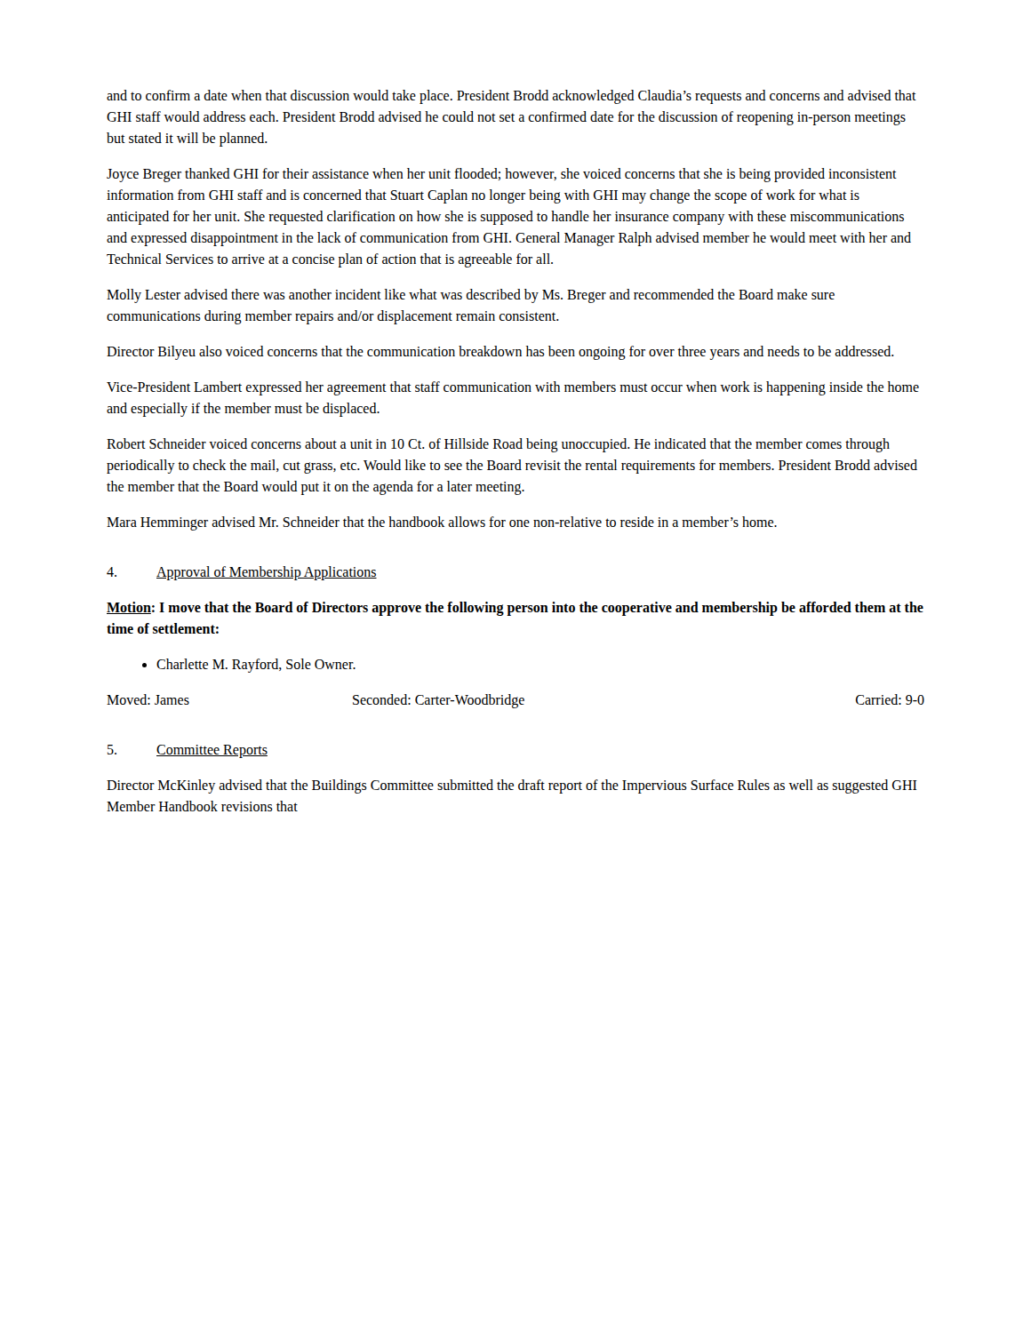and to confirm a date when that discussion would take place. President Brodd acknowledged Claudia’s requests and concerns and advised that GHI staff would address each. President Brodd advised he could not set a confirmed date for the discussion of reopening in-person meetings but stated it will be planned.
Joyce Breger thanked GHI for their assistance when her unit flooded; however, she voiced concerns that she is being provided inconsistent information from GHI staff and is concerned that Stuart Caplan no longer being with GHI may change the scope of work for what is anticipated for her unit. She requested clarification on how she is supposed to handle her insurance company with these miscommunications and expressed disappointment in the lack of communication from GHI. General Manager Ralph advised member he would meet with her and Technical Services to arrive at a concise plan of action that is agreeable for all.
Molly Lester advised there was another incident like what was described by Ms. Breger and recommended the Board make sure communications during member repairs and/or displacement remain consistent.
Director Bilyeu also voiced concerns that the communication breakdown has been ongoing for over three years and needs to be addressed.
Vice-President Lambert expressed her agreement that staff communication with members must occur when work is happening inside the home and especially if the member must be displaced.
Robert Schneider voiced concerns about a unit in 10 Ct. of Hillside Road being unoccupied. He indicated that the member comes through periodically to check the mail, cut grass, etc. Would like to see the Board revisit the rental requirements for members. President Brodd advised the member that the Board would put it on the agenda for a later meeting.
Mara Hemminger advised Mr. Schneider that the handbook allows for one non-relative to reside in a member’s home.
4. Approval of Membership Applications
Motion: I move that the Board of Directors approve the following person into the cooperative and membership be afforded them at the time of settlement:
Charlette M. Rayford, Sole Owner.
Moved: James Seconded: Carter-Woodbridge Carried: 9-0
5. Committee Reports
Director McKinley advised that the Buildings Committee submitted the draft report of the Impervious Surface Rules as well as suggested GHI Member Handbook revisions that